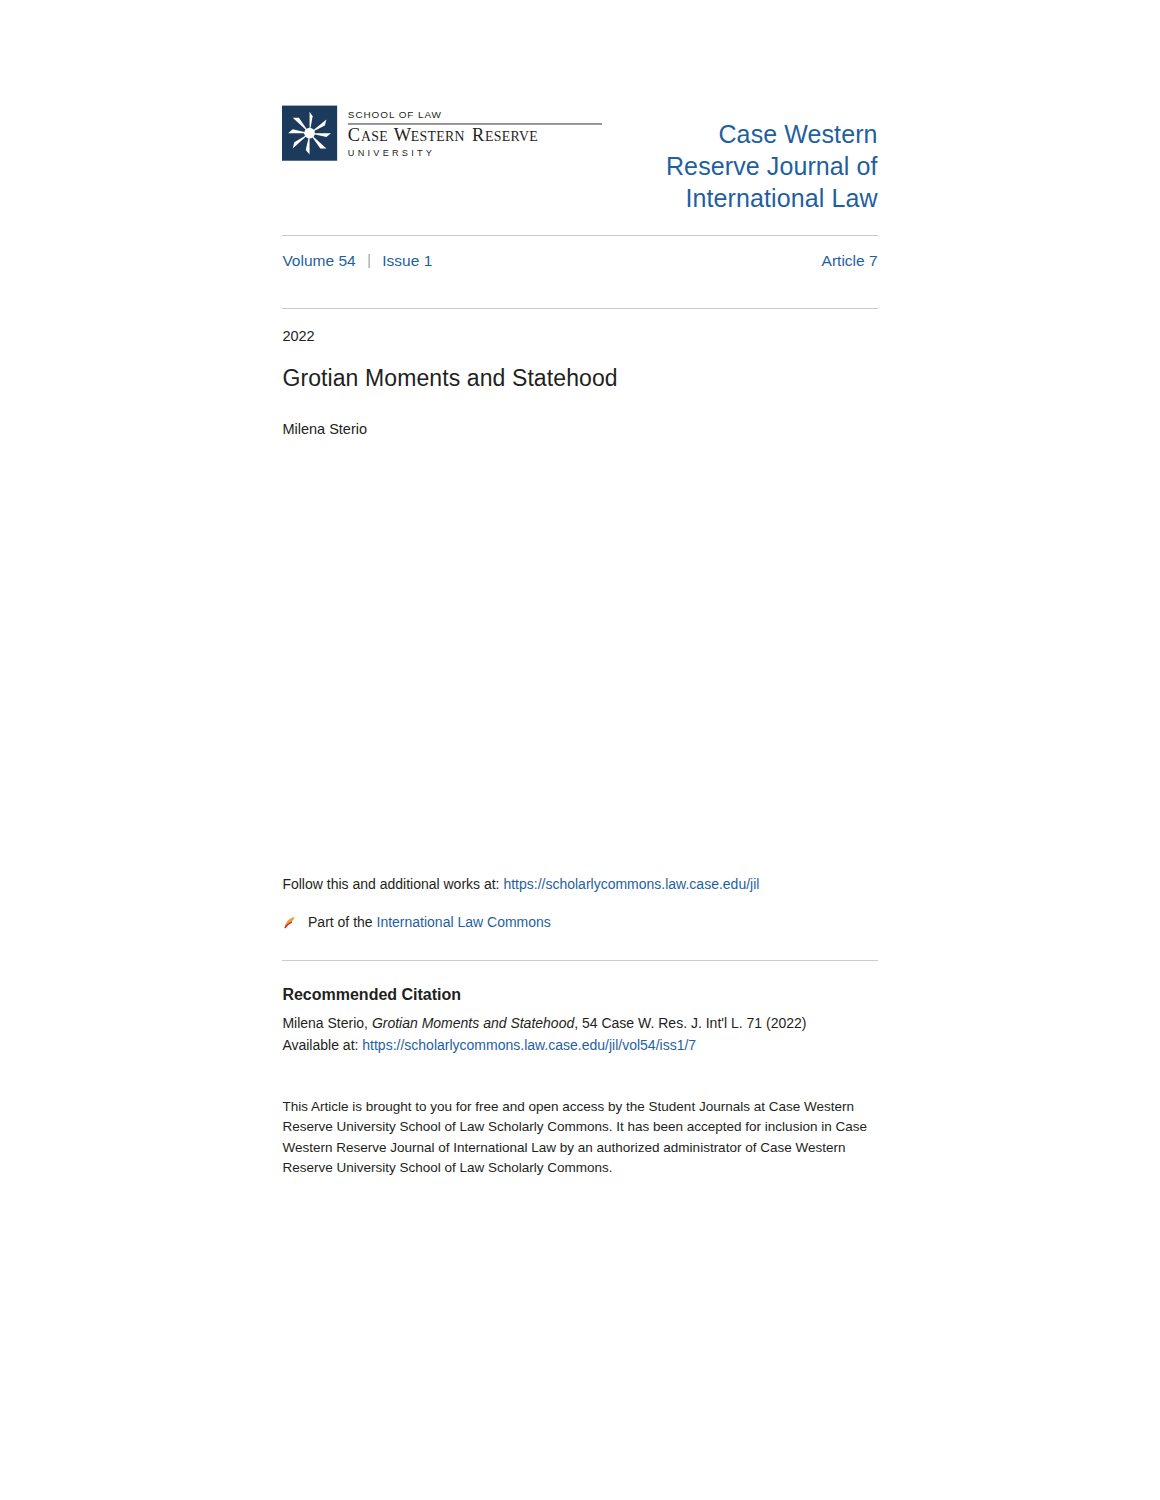SCHOOL OF LAW C ASE W ESTERN R ESERVE UNIVERSITY
Case Western Reserve Journal of
International Law
Volume 54 | Issue 1
Article 7
2022
Grotian Moments and Statehood
Milena Sterio
Follow this and additional works at: https://scholarlycommons.law.case.edu/jil
Part of the International Law Commons
Recommended Citation
Milena Sterio, Grotian Moments and Statehood, 54 Case W. Res. J. Int'l L. 71 (2022)
Available at: https://scholarlycommons.law.case.edu/jil/vol54/iss1/7
This Article is brought to you for free and open access by the Student Journals at Case Western Reserve University School of Law Scholarly Commons. It has been accepted for inclusion in Case Western Reserve Journal of International Law by an authorized administrator of Case Western Reserve University School of Law Scholarly Commons.